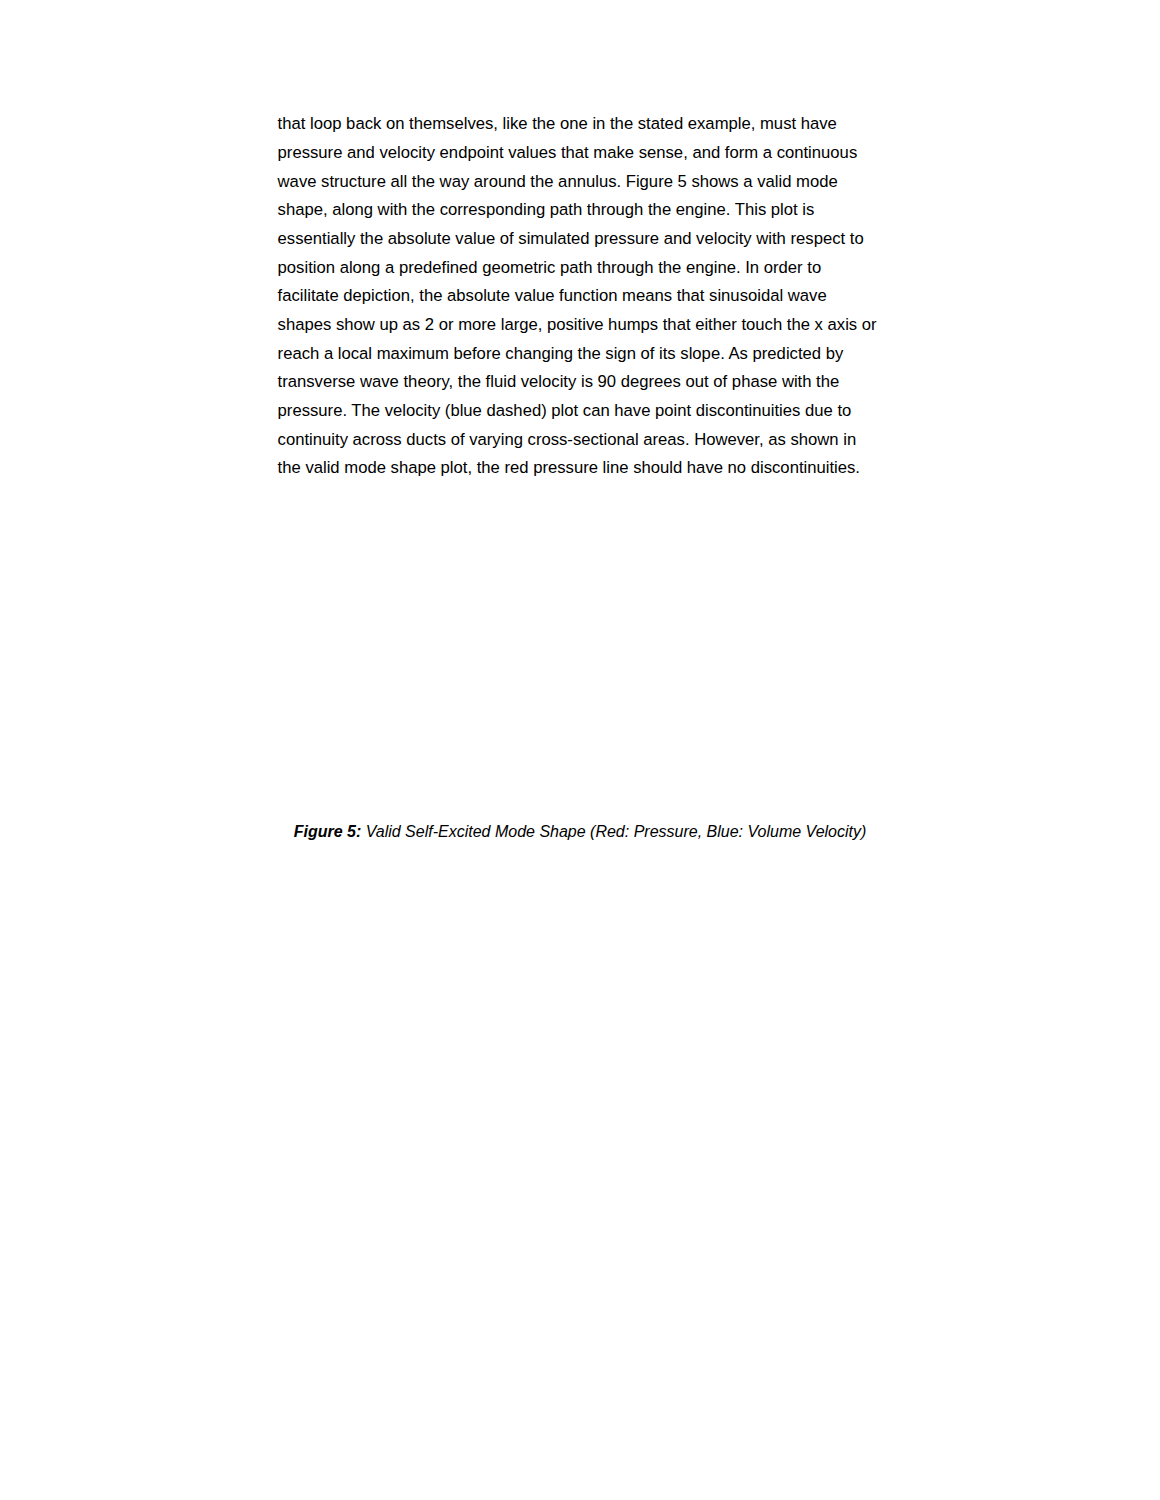that loop back on themselves, like the one in the stated example, must have pressure and velocity endpoint values that make sense, and form a continuous wave structure all the way around the annulus. Figure 5 shows a valid mode shape, along with the corresponding path through the engine. This plot is essentially the absolute value of simulated pressure and velocity with respect to position along a predefined geometric path through the engine. In order to facilitate depiction, the absolute value function means that sinusoidal wave shapes show up as 2 or more large, positive humps that either touch the x axis or reach a local maximum before changing the sign of its slope. As predicted by transverse wave theory, the fluid velocity is 90 degrees out of phase with the pressure. The velocity (blue dashed) plot can have point discontinuities due to continuity across ducts of varying cross-sectional areas. However, as shown in the valid mode shape plot, the red pressure line should have no discontinuities.
Figure 5: Valid Self-Excited Mode Shape (Red: Pressure, Blue: Volume Velocity)